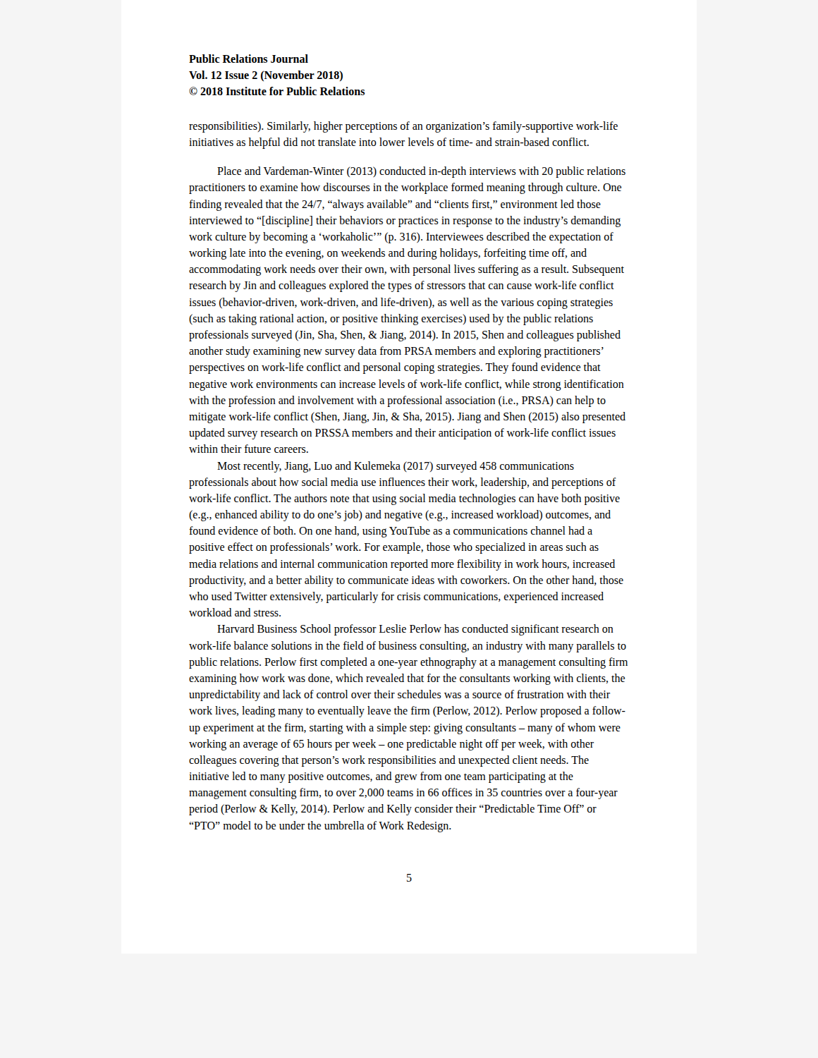Public Relations Journal
Vol. 12 Issue 2 (November 2018)
© 2018 Institute for Public Relations
responsibilities). Similarly, higher perceptions of an organization’s family-supportive work-life initiatives as helpful did not translate into lower levels of time- and strain-based conflict.
Place and Vardeman-Winter (2013) conducted in-depth interviews with 20 public relations practitioners to examine how discourses in the workplace formed meaning through culture. One finding revealed that the 24/7, “always available” and “clients first,” environment led those interviewed to “[discipline] their behaviors or practices in response to the industry’s demanding work culture by becoming a ‘workaholic’” (p. 316). Interviewees described the expectation of working late into the evening, on weekends and during holidays, forfeiting time off, and accommodating work needs over their own, with personal lives suffering as a result. Subsequent research by Jin and colleagues explored the types of stressors that can cause work-life conflict issues (behavior-driven, work-driven, and life-driven), as well as the various coping strategies (such as taking rational action, or positive thinking exercises) used by the public relations professionals surveyed (Jin, Sha, Shen, & Jiang, 2014). In 2015, Shen and colleagues published another study examining new survey data from PRSA members and exploring practitioners’ perspectives on work-life conflict and personal coping strategies. They found evidence that negative work environments can increase levels of work-life conflict, while strong identification with the profession and involvement with a professional association (i.e., PRSA) can help to mitigate work-life conflict (Shen, Jiang, Jin, & Sha, 2015). Jiang and Shen (2015) also presented updated survey research on PRSSA members and their anticipation of work-life conflict issues within their future careers.
Most recently, Jiang, Luo and Kulemeka (2017) surveyed 458 communications professionals about how social media use influences their work, leadership, and perceptions of work-life conflict. The authors note that using social media technologies can have both positive (e.g., enhanced ability to do one’s job) and negative (e.g., increased workload) outcomes, and found evidence of both. On one hand, using YouTube as a communications channel had a positive effect on professionals’ work. For example, those who specialized in areas such as media relations and internal communication reported more flexibility in work hours, increased productivity, and a better ability to communicate ideas with coworkers. On the other hand, those who used Twitter extensively, particularly for crisis communications, experienced increased workload and stress.
Harvard Business School professor Leslie Perlow has conducted significant research on work-life balance solutions in the field of business consulting, an industry with many parallels to public relations. Perlow first completed a one-year ethnography at a management consulting firm examining how work was done, which revealed that for the consultants working with clients, the unpredictability and lack of control over their schedules was a source of frustration with their work lives, leading many to eventually leave the firm (Perlow, 2012). Perlow proposed a follow-up experiment at the firm, starting with a simple step: giving consultants – many of whom were working an average of 65 hours per week – one predictable night off per week, with other colleagues covering that person’s work responsibilities and unexpected client needs. The initiative led to many positive outcomes, and grew from one team participating at the management consulting firm, to over 2,000 teams in 66 offices in 35 countries over a four-year period (Perlow & Kelly, 2014). Perlow and Kelly consider their “Predictable Time Off” or “PTO” model to be under the umbrella of Work Redesign.
5